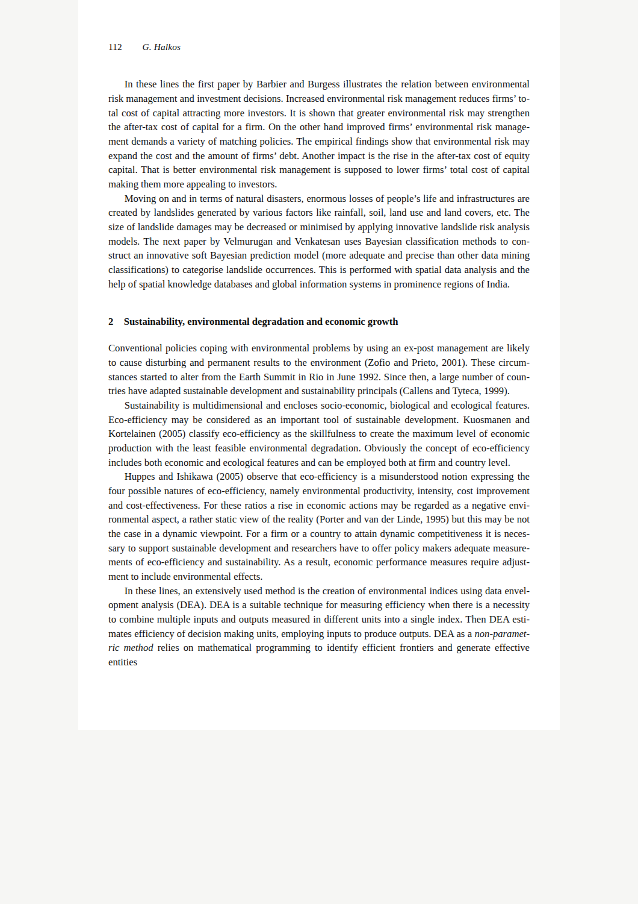112 G. Halkos
In these lines the first paper by Barbier and Burgess illustrates the relation between environmental risk management and investment decisions. Increased environmental risk management reduces firms’ total cost of capital attracting more investors. It is shown that greater environmental risk may strengthen the after-tax cost of capital for a firm. On the other hand improved firms’ environmental risk management demands a variety of matching policies. The empirical findings show that environmental risk may expand the cost and the amount of firms’ debt. Another impact is the rise in the after-tax cost of equity capital. That is better environmental risk management is supposed to lower firms’ total cost of capital making them more appealing to investors.
Moving on and in terms of natural disasters, enormous losses of people’s life and infrastructures are created by landslides generated by various factors like rainfall, soil, land use and land covers, etc. The size of landslide damages may be decreased or minimised by applying innovative landslide risk analysis models. The next paper by Velmurugan and Venkatesan uses Bayesian classification methods to construct an innovative soft Bayesian prediction model (more adequate and precise than other data mining classifications) to categorise landslide occurrences. This is performed with spatial data analysis and the help of spatial knowledge databases and global information systems in prominence regions of India.
2 Sustainability, environmental degradation and economic growth
Conventional policies coping with environmental problems by using an ex-post management are likely to cause disturbing and permanent results to the environment (Zofio and Prieto, 2001). These circumstances started to alter from the Earth Summit in Rio in June 1992. Since then, a large number of countries have adapted sustainable development and sustainability principals (Callens and Tyteca, 1999).
Sustainability is multidimensional and encloses socio-economic, biological and ecological features. Eco-efficiency may be considered as an important tool of sustainable development. Kuosmanen and Kortelainen (2005) classify eco-efficiency as the skillfulness to create the maximum level of economic production with the least feasible environmental degradation. Obviously the concept of eco-efficiency includes both economic and ecological features and can be employed both at firm and country level.
Huppes and Ishikawa (2005) observe that eco-efficiency is a misunderstood notion expressing the four possible natures of eco-efficiency, namely environmental productivity, intensity, cost improvement and cost-effectiveness. For these ratios a rise in economic actions may be regarded as a negative environmental aspect, a rather static view of the reality (Porter and van der Linde, 1995) but this may be not the case in a dynamic viewpoint. For a firm or a country to attain dynamic competitiveness it is necessary to support sustainable development and researchers have to offer policy makers adequate measurements of eco-efficiency and sustainability. As a result, economic performance measures require adjustment to include environmental effects.
In these lines, an extensively used method is the creation of environmental indices using data envelopment analysis (DEA). DEA is a suitable technique for measuring efficiency when there is a necessity to combine multiple inputs and outputs measured in different units into a single index. Then DEA estimates efficiency of decision making units, employing inputs to produce outputs. DEA as a non-parametric method relies on mathematical programming to identify efficient frontiers and generate effective entities